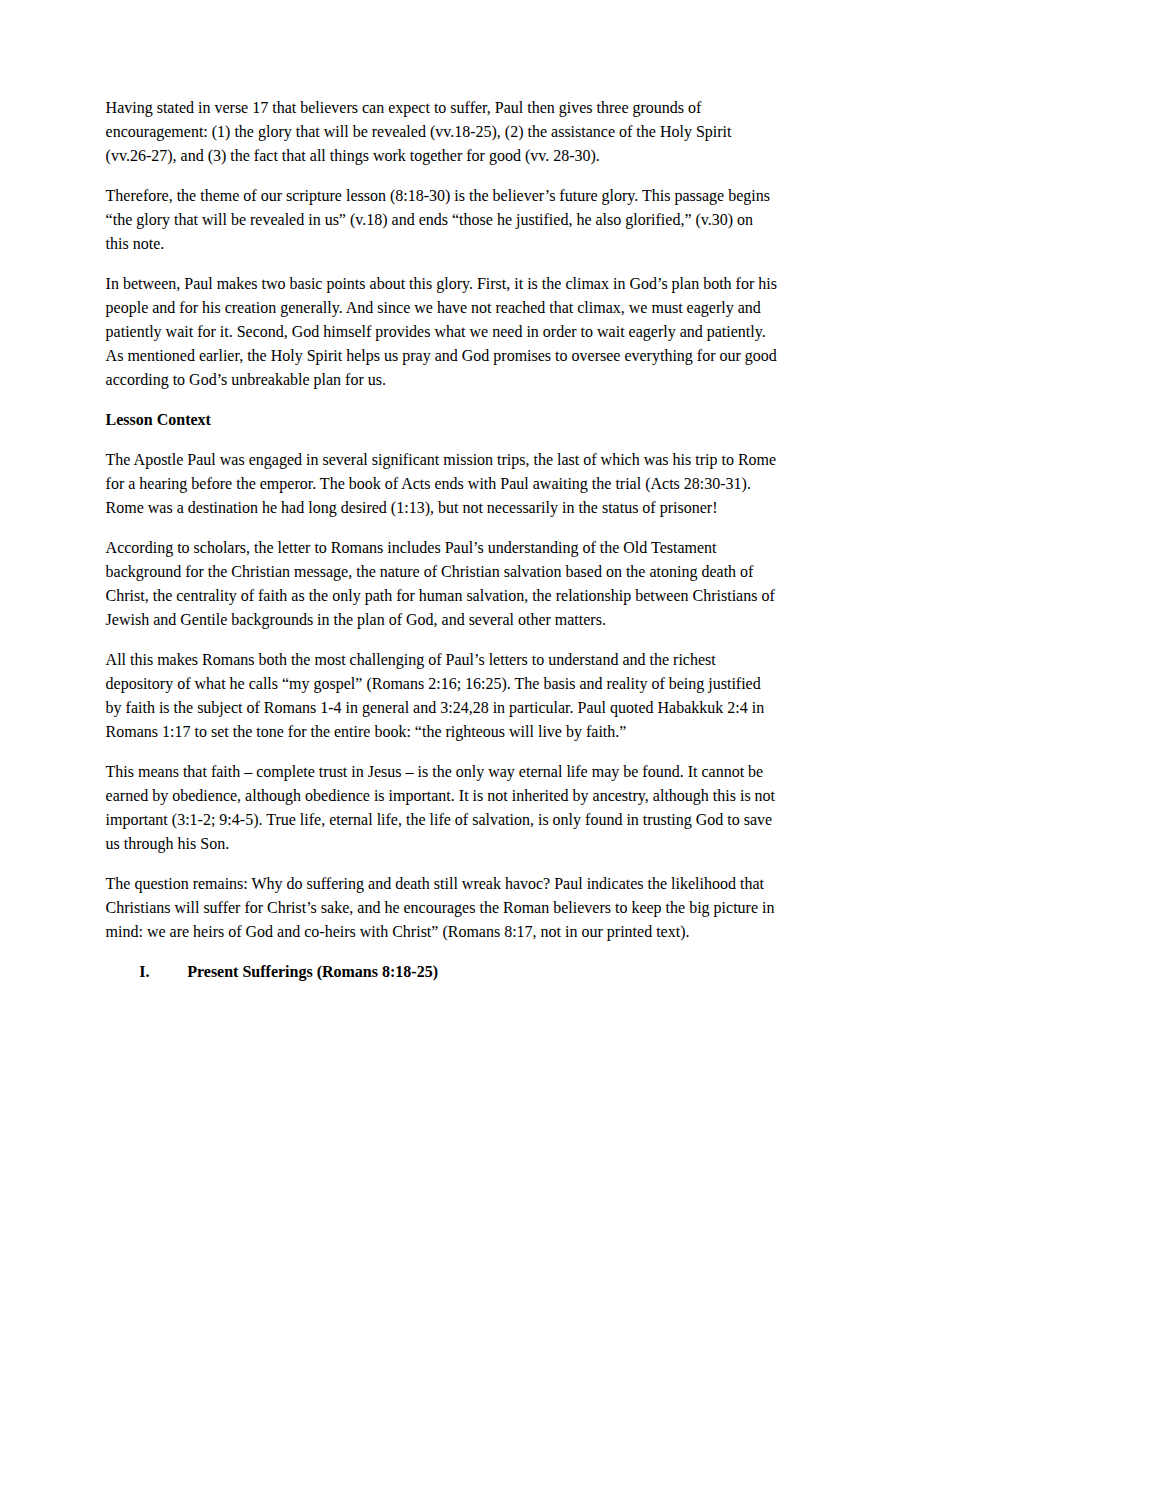Having stated in verse 17 that believers can expect to suffer, Paul then gives three grounds of encouragement: (1) the glory that will be revealed (vv.18-25), (2) the assistance of the Holy Spirit (vv.26-27), and (3) the fact that all things work together for good (vv. 28-30).
Therefore, the theme of our scripture lesson (8:18-30) is the believer’s future glory. This passage begins “the glory that will be revealed in us” (v.18) and ends “those he justified, he also glorified,” (v.30) on this note.
In between, Paul makes two basic points about this glory. First, it is the climax in God’s plan both for his people and for his creation generally. And since we have not reached that climax, we must eagerly and patiently wait for it. Second, God himself provides what we need in order to wait eagerly and patiently. As mentioned earlier, the Holy Spirit helps us pray and God promises to oversee everything for our good according to God’s unbreakable plan for us.
Lesson Context
The Apostle Paul was engaged in several significant mission trips, the last of which was his trip to Rome for a hearing before the emperor. The book of Acts ends with Paul awaiting the trial (Acts 28:30-31). Rome was a destination he had long desired (1:13), but not necessarily in the status of prisoner!
According to scholars, the letter to Romans includes Paul’s understanding of the Old Testament background for the Christian message, the nature of Christian salvation based on the atoning death of Christ, the centrality of faith as the only path for human salvation, the relationship between Christians of Jewish and Gentile backgrounds in the plan of God, and several other matters.
All this makes Romans both the most challenging of Paul’s letters to understand and the richest depository of what he calls “my gospel” (Romans 2:16; 16:25). The basis and reality of being justified by faith is the subject of Romans 1-4 in general and 3:24,28 in particular. Paul quoted Habakkuk 2:4 in Romans 1:17 to set the tone for the entire book: “the righteous will live by faith.”
This means that faith – complete trust in Jesus – is the only way eternal life may be found. It cannot be earned by obedience, although obedience is important. It is not inherited by ancestry, although this is not important (3:1-2; 9:4-5). True life, eternal life, the life of salvation, is only found in trusting God to save us through his Son.
The question remains: Why do suffering and death still wreak havoc? Paul indicates the likelihood that Christians will suffer for Christ’s sake, and he encourages the Roman believers to keep the big picture in mind: we are heirs of God and co-heirs with Christ” (Romans 8:17, not in our printed text).
Present Sufferings (Romans 8:18-25)